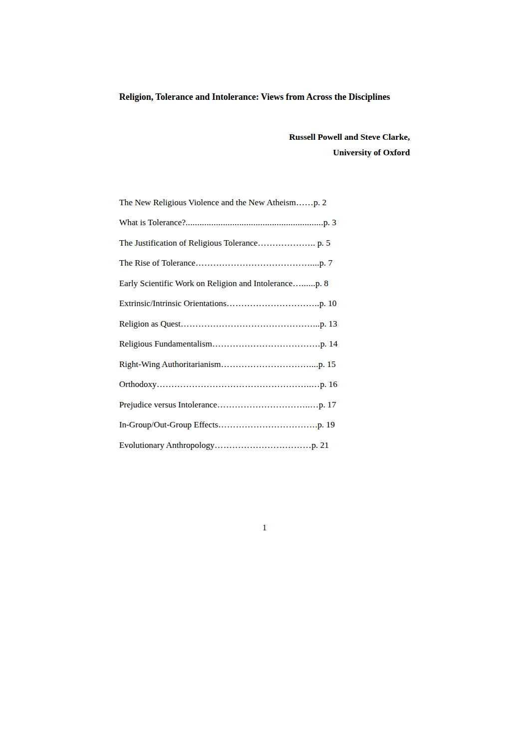Religion, Tolerance and Intolerance: Views from Across the Disciplines
Russell Powell and Steve Clarke, University of Oxford
The New Religious Violence and the New Atheism……p. 2
What is Tolerance?........................................................... p. 3
The Justification of Religious Tolerance……………….. p. 5
The Rise of Tolerance………………………………….... p. 7
Early Scientific Work on Religion and Intolerance…...... p. 8
Extrinsic/Intrinsic Orientations………………………….. p. 10
Religion as Quest………………………………………... p. 13
Religious Fundamentalism………………………………. p. 14
Right-Wing Authoritarianism………………………….... p. 15
Orthodoxy……………………………………………..…p. 16
Prejudice versus Intolerance…………………………..…p. 17
In-Group/Out-Group Effects……………………………. p. 19
Evolutionary Anthropology……………………………p. 21
1